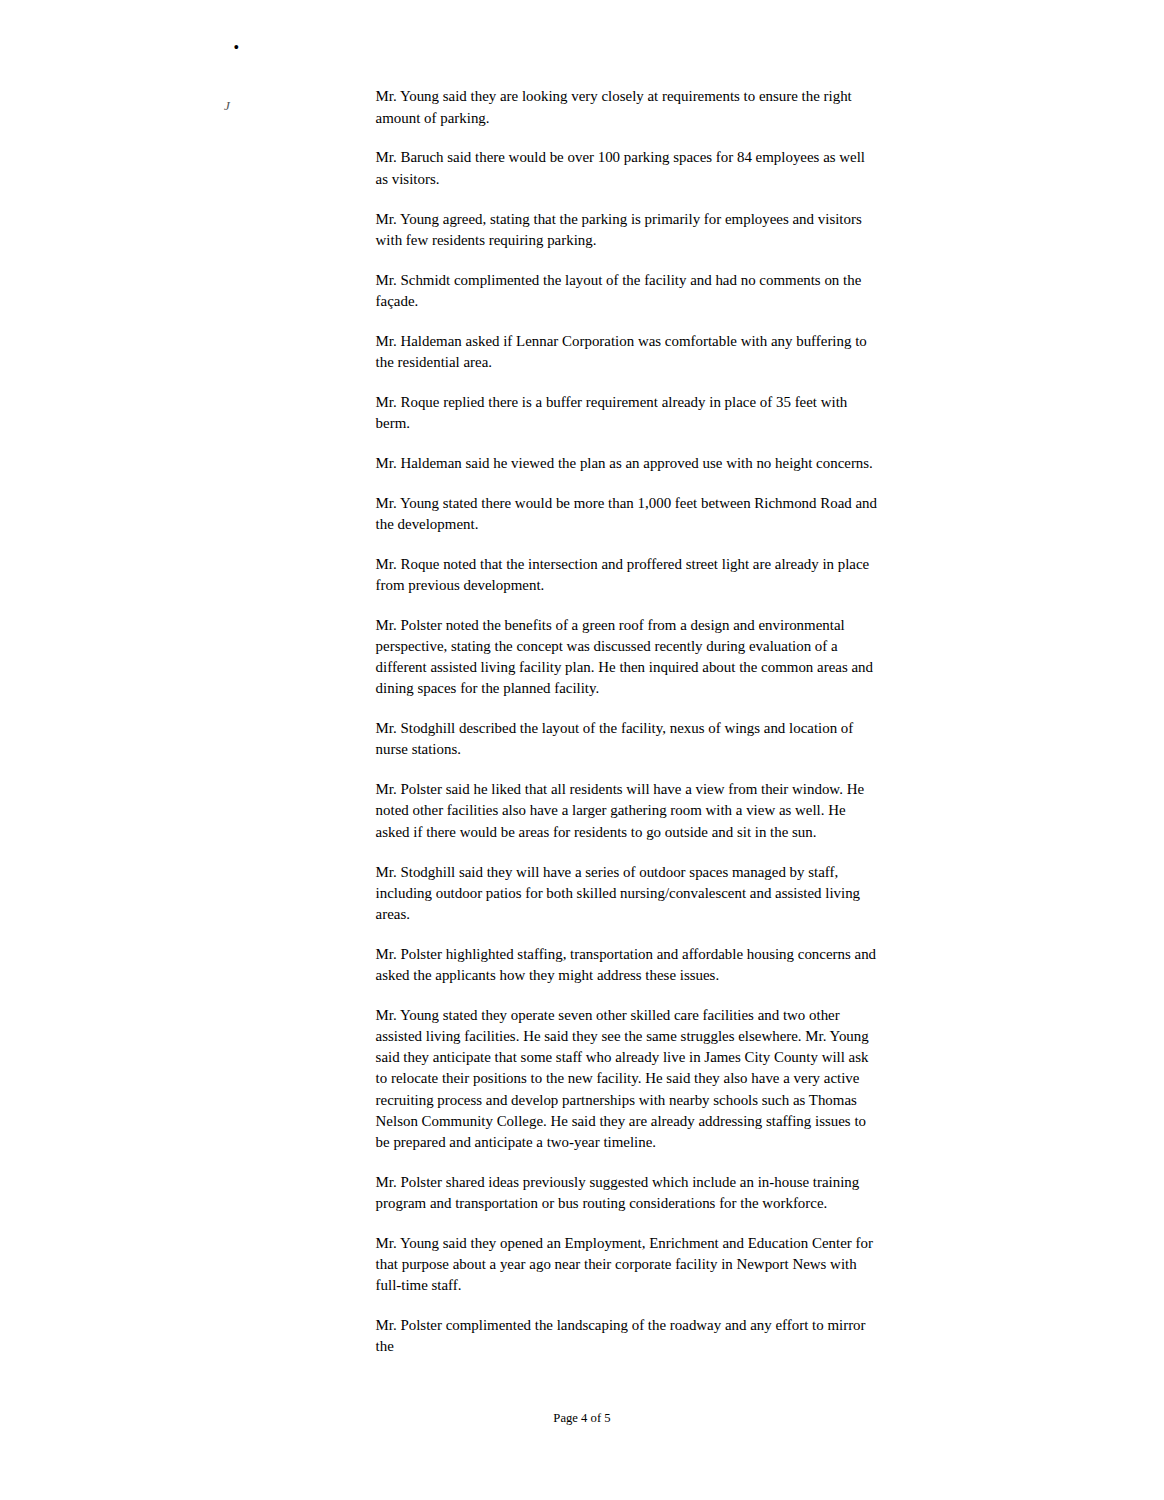• J
Mr. Young said they are looking very closely at requirements to ensure the right amount of parking.
Mr. Baruch said there would be over 100 parking spaces for 84 employees as well as visitors.
Mr. Young agreed, stating that the parking is primarily for employees and visitors with few residents requiring parking.
Mr. Schmidt complimented the layout of the facility and had no comments on the façade.
Mr. Haldeman asked if Lennar Corporation was comfortable with any buffering to the residential area.
Mr. Roque replied there is a buffer requirement already in place of 35 feet with berm.
Mr. Haldeman said he viewed the plan as an approved use with no height concerns.
Mr. Young stated there would be more than 1,000 feet between Richmond Road and the development.
Mr. Roque noted that the intersection and proffered street light are already in place from previous development.
Mr. Polster noted the benefits of a green roof from a design and environmental perspective, stating the concept was discussed recently during evaluation of a different assisted living facility plan. He then inquired about the common areas and dining spaces for the planned facility.
Mr. Stodghill described the layout of the facility, nexus of wings and location of nurse stations.
Mr. Polster said he liked that all residents will have a view from their window. He noted other facilities also have a larger gathering room with a view as well. He asked if there would be areas for residents to go outside and sit in the sun.
Mr. Stodghill said they will have a series of outdoor spaces managed by staff, including outdoor patios for both skilled nursing/convalescent and assisted living areas.
Mr. Polster highlighted staffing, transportation and affordable housing concerns and asked the applicants how they might address these issues.
Mr. Young stated they operate seven other skilled care facilities and two other assisted living facilities. He said they see the same struggles elsewhere. Mr. Young said they anticipate that some staff who already live in James City County will ask to relocate their positions to the new facility. He said they also have a very active recruiting process and develop partnerships with nearby schools such as Thomas Nelson Community College. He said they are already addressing staffing issues to be prepared and anticipate a two-year timeline.
Mr. Polster shared ideas previously suggested which include an in-house training program and transportation or bus routing considerations for the workforce.
Mr. Young said they opened an Employment, Enrichment and Education Center for that purpose about a year ago near their corporate facility in Newport News with full-time staff.
Mr. Polster complimented the landscaping of the roadway and any effort to mirror the
Page 4 of 5